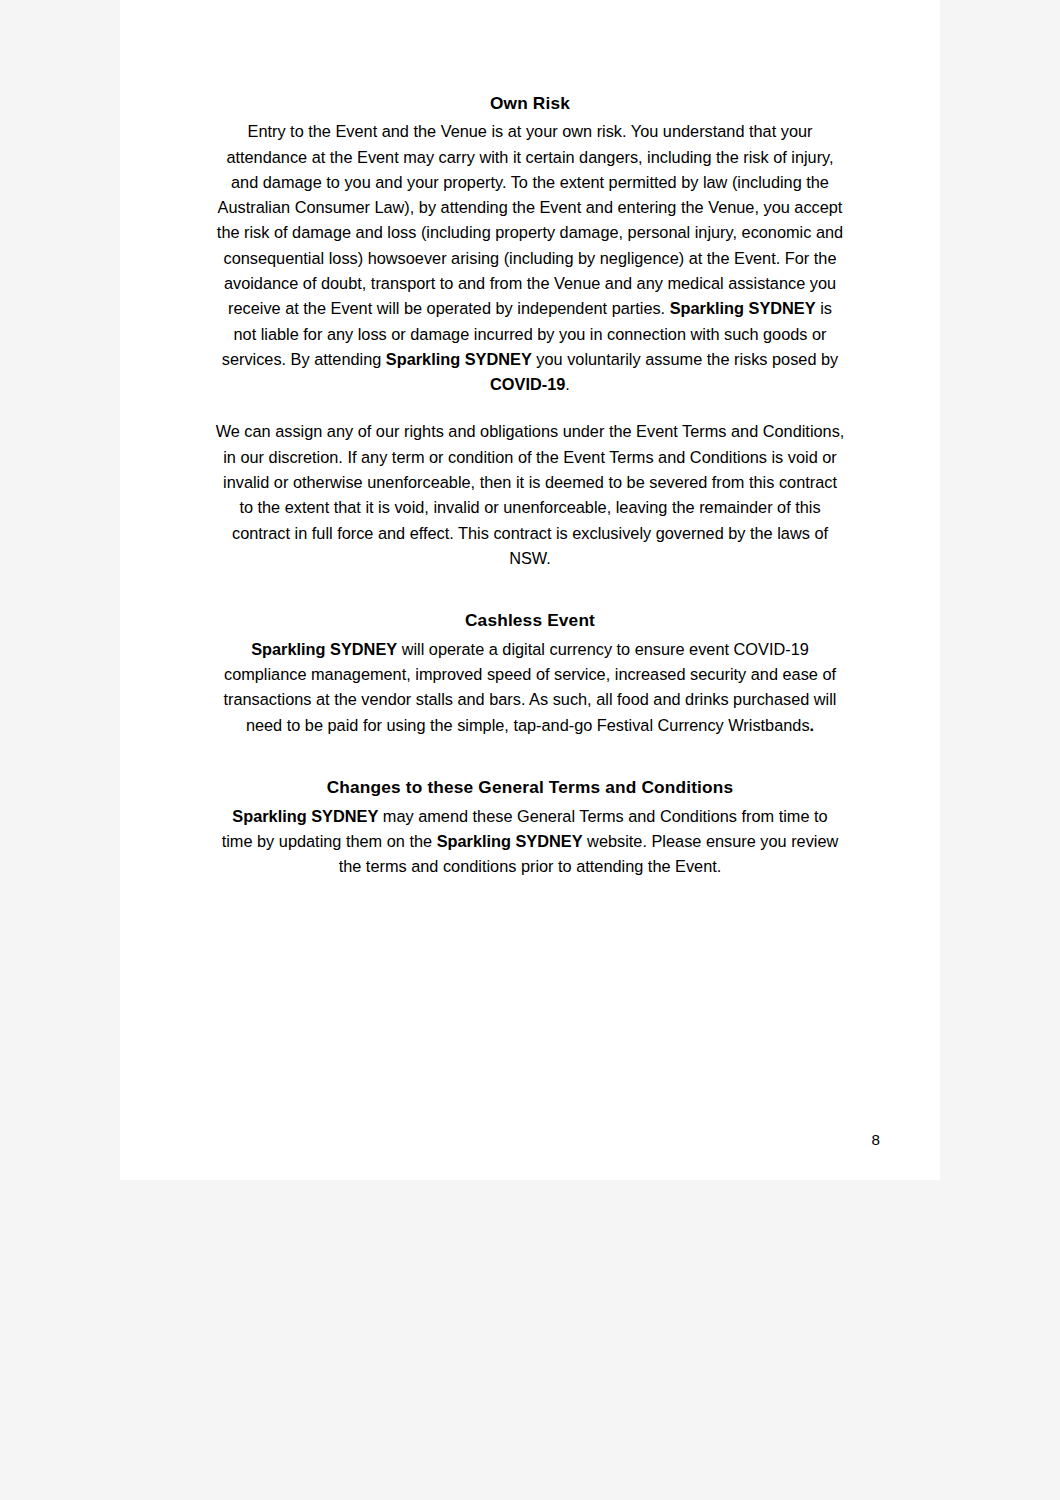Own Risk
Entry to the Event and the Venue is at your own risk. You understand that your attendance at the Event may carry with it certain dangers, including the risk of injury, and damage to you and your property. To the extent permitted by law (including the Australian Consumer Law), by attending the Event and entering the Venue, you accept the risk of damage and loss (including property damage, personal injury, economic and consequential loss) howsoever arising (including by negligence) at the Event. For the avoidance of doubt, transport to and from the Venue and any medical assistance you receive at the Event will be operated by independent parties. Sparkling SYDNEY is not liable for any loss or damage incurred by you in connection with such goods or services. By attending Sparkling SYDNEY you voluntarily assume the risks posed by COVID-19.
We can assign any of our rights and obligations under the Event Terms and Conditions, in our discretion. If any term or condition of the Event Terms and Conditions is void or invalid or otherwise unenforceable, then it is deemed to be severed from this contract to the extent that it is void, invalid or unenforceable, leaving the remainder of this contract in full force and effect. This contract is exclusively governed by the laws of NSW.
Cashless Event
Sparkling SYDNEY will operate a digital currency to ensure event COVID-19 compliance management, improved speed of service, increased security and ease of transactions at the vendor stalls and bars. As such, all food and drinks purchased will need to be paid for using the simple, tap-and-go Festival Currency Wristbands.
Changes to these General Terms and Conditions
Sparkling SYDNEY may amend these General Terms and Conditions from time to time by updating them on the Sparkling SYDNEY website. Please ensure you review the terms and conditions prior to attending the Event.
8